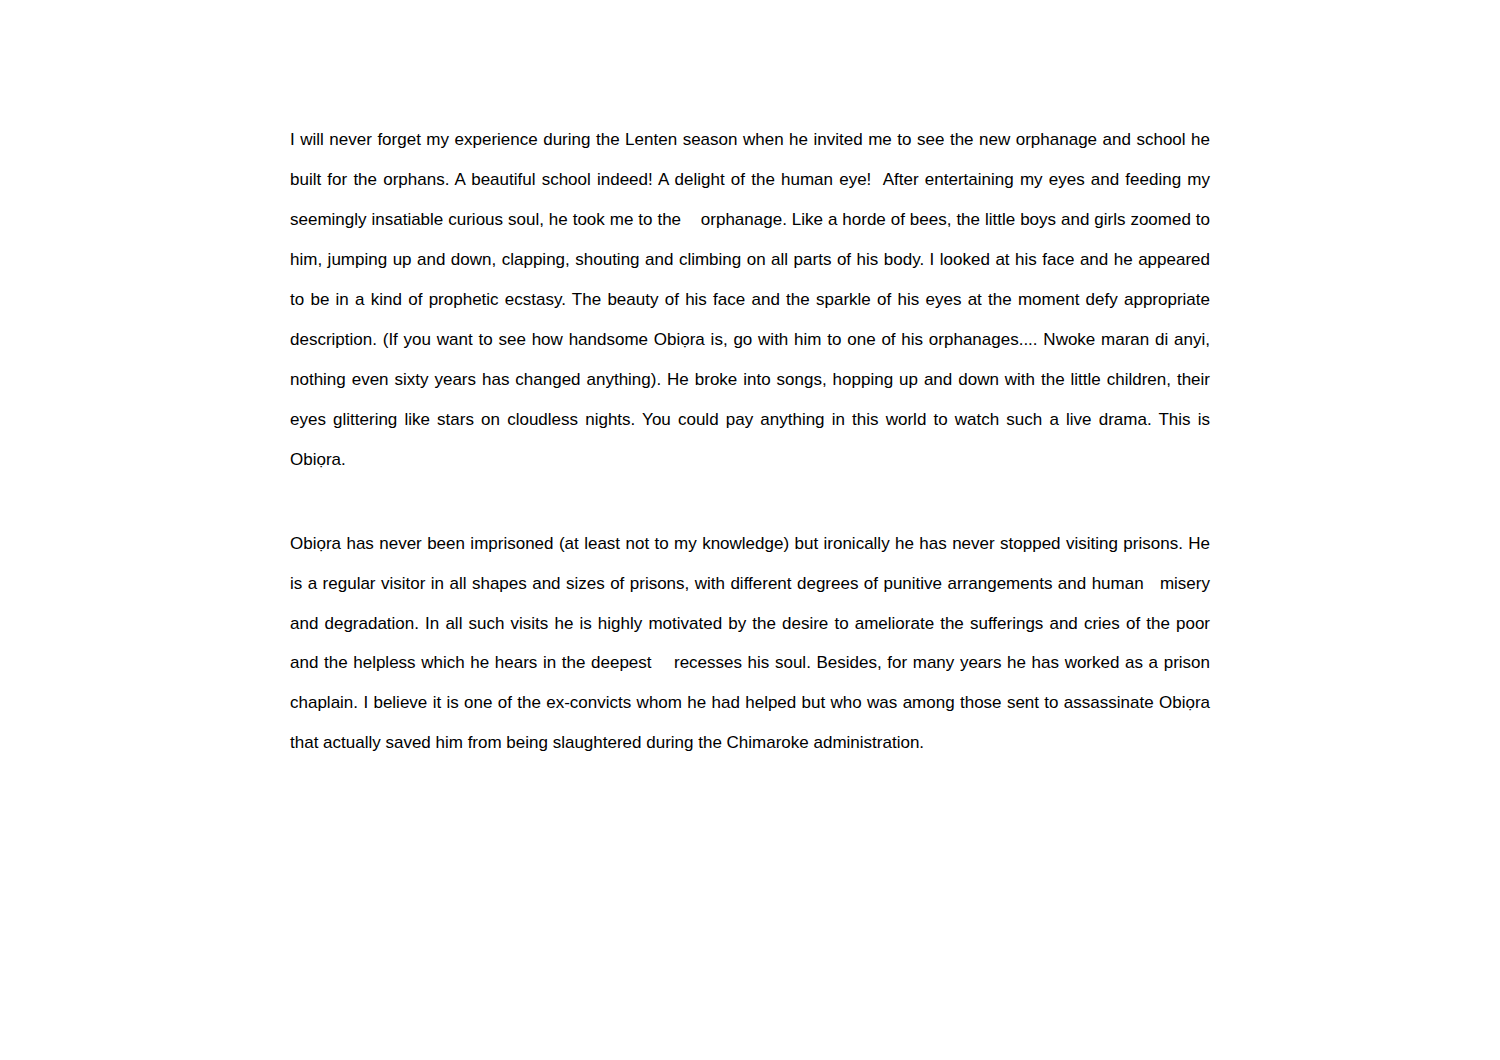I will never forget my experience during the Lenten season when he invited me to see the new orphanage and school he built for the orphans. A beautiful school indeed! A delight of the human eye! After entertaining my eyes and feeding my seemingly insatiable curious soul, he took me to the orphanage. Like a horde of bees, the little boys and girls zoomed to him, jumping up and down, clapping, shouting and climbing on all parts of his body. I looked at his face and he appeared to be in a kind of prophetic ecstasy. The beauty of his face and the sparkle of his eyes at the moment defy appropriate description. (If you want to see how handsome Obiọra is, go with him to one of his orphanages.... Nwoke maran di anyi, nothing even sixty years has changed anything). He broke into songs, hopping up and down with the little children, their eyes glittering like stars on cloudless nights. You could pay anything in this world to watch such a live drama. This is Obiọra.
Obiọra has never been imprisoned (at least not to my knowledge) but ironically he has never stopped visiting prisons. He is a regular visitor in all shapes and sizes of prisons, with different degrees of punitive arrangements and human misery and degradation. In all such visits he is highly motivated by the desire to ameliorate the sufferings and cries of the poor and the helpless which he hears in the deepest recesses his soul. Besides, for many years he has worked as a prison chaplain. I believe it is one of the ex-convicts whom he had helped but who was among those sent to assassinate Obiọra that actually saved him from being slaughtered during the Chimaroke administration.